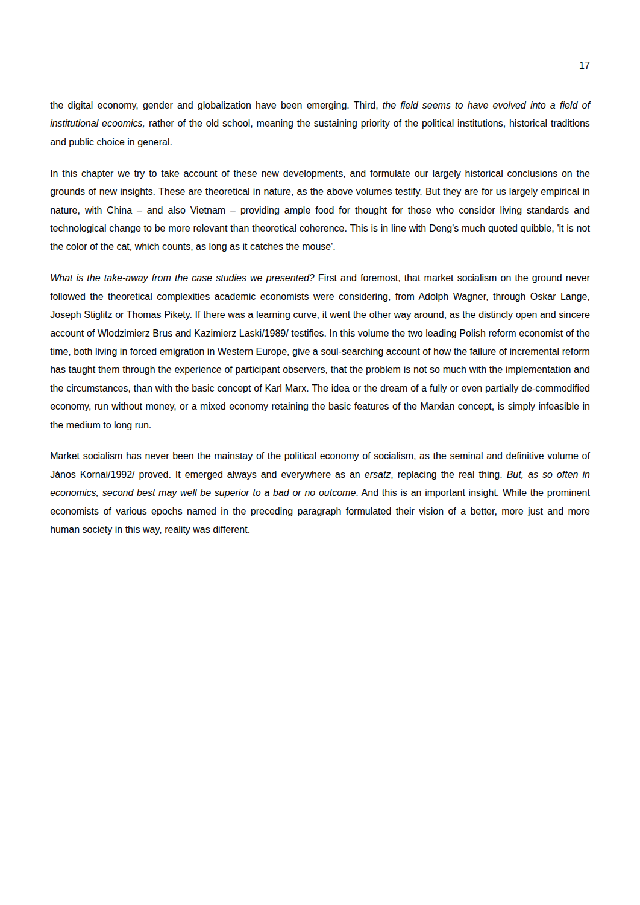17
the digital economy, gender and globalization have been emerging. Third, the field seems to have evolved into a field of institutional ecoomics, rather of the old school, meaning the sustaining priority of the political institutions, historical traditions and public choice in general.
In this chapter we try to take account of these new developments, and formulate our largely historical conclusions on the grounds of new insights. These are theoretical in nature, as the above volumes testify. But they are for us largely empirical in nature, with China – and also Vietnam – providing ample food for thought for those who consider living standards and technological change to be more relevant than theoretical coherence. This is in line with Deng's much quoted quibble, 'it is not the color of the cat, which counts, as long as it catches the mouse'.
What is the take-away from the case studies we presented? First and foremost, that market socialism on the ground never followed the theoretical complexities academic economists were considering, from Adolph Wagner, through Oskar Lange, Joseph Stiglitz or Thomas Pikety. If there was a learning curve, it went the other way around, as the distincly open and sincere account of Wlodzimierz Brus and Kazimierz Laski/1989/ testifies. In this volume the two leading Polish reform economist of the time, both living in forced emigration in Western Europe, give a soul-searching account of how the failure of incremental reform has taught them through the experience of participant observers, that the problem is not so much with the implementation and the circumstances, than with the basic concept of Karl Marx. The idea or the dream of a fully or even partially de-commodified economy, run without money, or a mixed economy retaining the basic features of the Marxian concept, is simply infeasible in the medium to long run.
Market socialism has never been the mainstay of the political economy of socialism, as the seminal and definitive volume of János Kornai/1992/ proved. It emerged always and everywhere as an ersatz, replacing the real thing. But, as so often in economics, second best may well be superior to a bad or no outcome. And this is an important insight. While the prominent economists of various epochs named in the preceding paragraph formulated their vision of a better, more just and more human society in this way, reality was different.